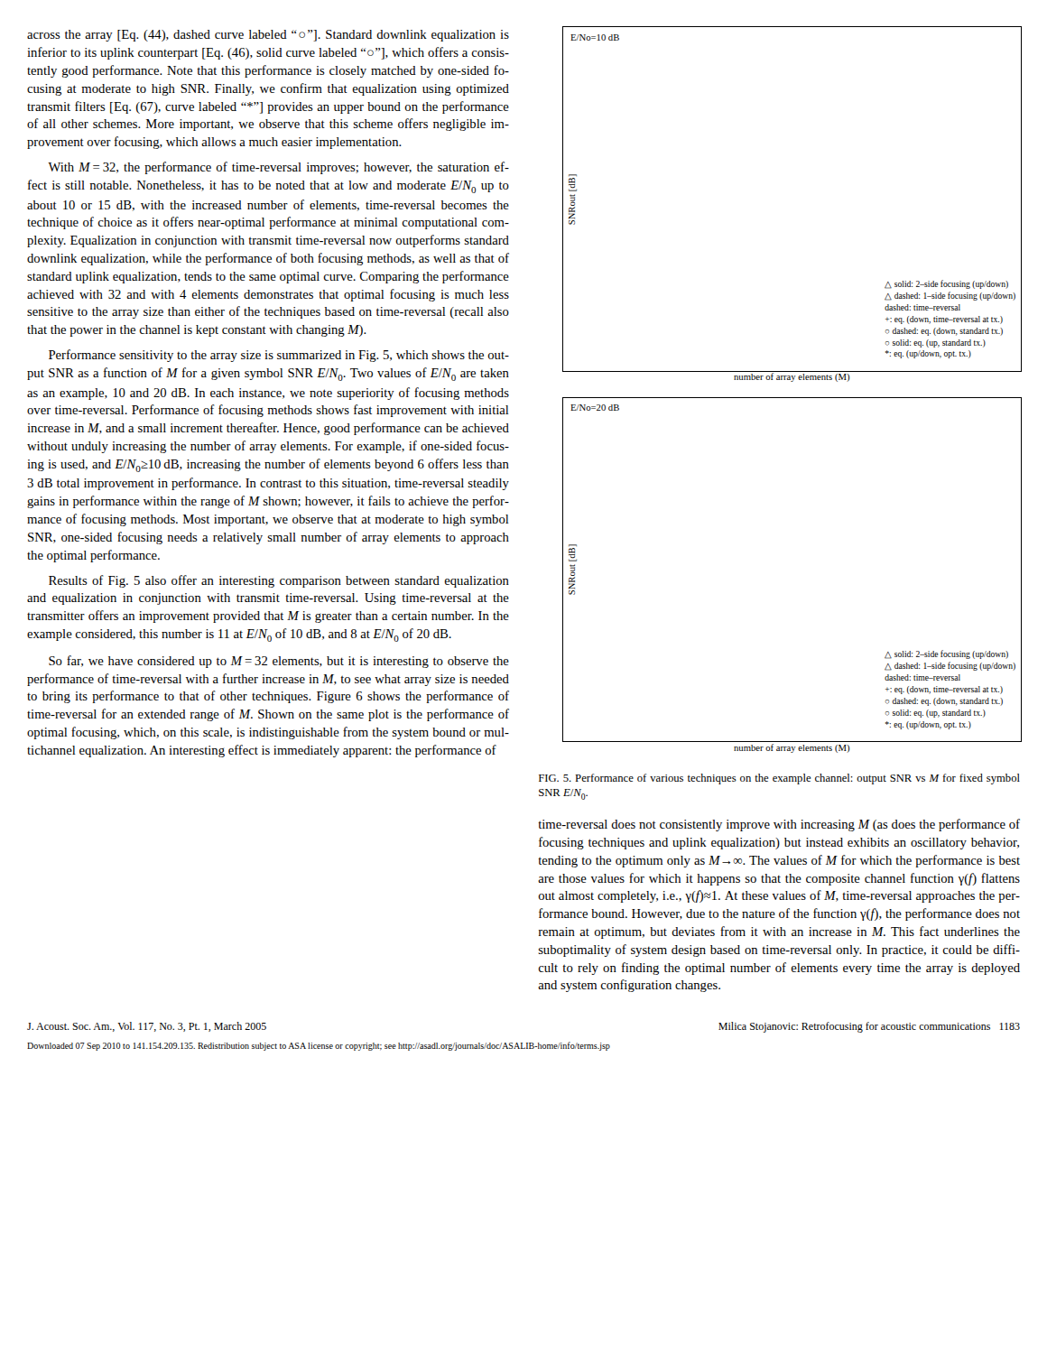across the array [Eq. (44), dashed curve labeled “○”]. Standard downlink equalization is inferior to its uplink counterpart [Eq. (46), solid curve labeled “○”], which offers a consistently good performance. Note that this performance is closely matched by one-sided focusing at moderate to high SNR. Finally, we confirm that equalization using optimized transmit filters [Eq. (67), curve labeled “*”] provides an upper bound on the performance of all other schemes. More important, we observe that this scheme offers negligible improvement over focusing, which allows a much easier implementation.
With M = 32, the performance of time-reversal improves; however, the saturation effect is still notable. Nonetheless, it has to be noted that at low and moderate E/N0 up to about 10 or 15 dB, with the increased number of elements, time-reversal becomes the technique of choice as it offers near-optimal performance at minimal computational complexity. Equalization in conjunction with transmit time-reversal now outperforms standard downlink equalization, while the performance of both focusing methods, as well as that of standard uplink equalization, tends to the same optimal curve. Comparing the performance achieved with 32 and with 4 elements demonstrates that optimal focusing is much less sensitive to the array size than either of the techniques based on time-reversal (recall also that the power in the channel is kept constant with changing M).
Performance sensitivity to the array size is summarized in Fig. 5, which shows the output SNR as a function of M for a given symbol SNR E/N0. Two values of E/N0 are taken as an example, 10 and 20 dB. In each instance, we note superiority of focusing methods over time-reversal. Performance of focusing methods shows fast improvement with initial increase in M, and a small increment thereafter. Hence, good performance can be achieved without unduly increasing the number of array elements. For example, if one-sided focusing is used, and E/N0≥10 dB, increasing the number of elements beyond 6 offers less than 3 dB total improvement in performance. In contrast to this situation, time-reversal steadily gains in performance within the range of M shown; however, it fails to achieve the performance of focusing methods. Most important, we observe that at moderate to high symbol SNR, one-sided focusing needs a relatively small number of array elements to approach the optimal performance.
Results of Fig. 5 also offer an interesting comparison between standard equalization and equalization in conjunction with transmit time-reversal. Using time-reversal at the transmitter offers an improvement provided that M is greater than a certain number. In the example considered, this number is 11 at E/N0 of 10 dB, and 8 at E/N0 of 20 dB.
So far, we have considered up to M = 32 elements, but it is interesting to observe the performance of time-reversal with a further increase in M, to see what array size is needed to bring its performance to that of other techniques. Figure 6 shows the performance of time-reversal for an extended range of M. Shown on the same plot is the performance of optimal focusing, which, on this scale, is indistinguishable from the system bound or multichannel equalization. An interesting effect is immediately apparent: the performance of
E/No=10 dB SNRout [dB] number of array elements (M)
△ solid: 2–side focusing (up/down)
△ dashed: 1–side focusing (up/down)
dashed: time–reversal
+: eq. (down, time–reversal at tx.)
○ dashed: eq. (down, standard tx.)
○ solid: eq. (up, standard tx.)
*: eq. (up/down, opt. tx.)
E/No=20 dB SNRout [dB] number of array elements (M)
△ solid: 2–side focusing (up/down)
△ dashed: 1–side focusing (up/down)
dashed: time–reversal
+: eq. (down, time–reversal at tx.)
○ dashed: eq. (down, standard tx.)
○ solid: eq. (up, standard tx.)
*: eq. (up/down, opt. tx.)
FIG. 5. Performance of various techniques on the example channel: output SNR vs M for fixed symbol SNR E/N0.
time-reversal does not consistently improve with increasing M (as does the performance of focusing techniques and uplink equalization) but instead exhibits an oscillatory behavior, tending to the optimum only as M→∞. The values of M for which the performance is best are those values for which it happens so that the composite channel function γ(f) flattens out almost completely, i.e., γ(f)≈1. At these values of M, time-reversal approaches the performance bound. However, due to the nature of the function γ(f), the performance does not remain at optimum, but deviates from it with an increase in M. This fact underlines the suboptimality of system design based on time-reversal only. In practice, it could be difficult to rely on finding the optimal number of elements every time the array is deployed and system configuration changes.
J. Acoust. Soc. Am., Vol. 117, No. 3, Pt. 1, March 2005 Milica Stojanovic: Retrofocusing for acoustic communications 1183
Downloaded 07 Sep 2010 to 141.154.209.135. Redistribution subject to ASA license or copyright; see http://asadl.org/journals/doc/ASALIB-home/info/terms.jsp